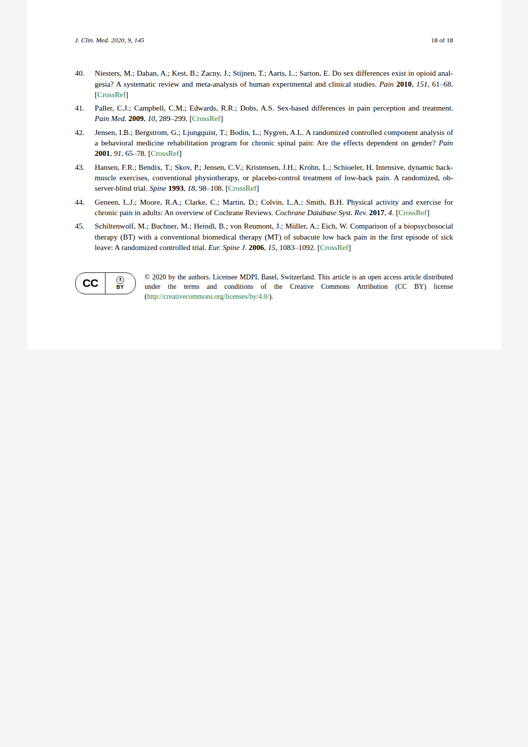J. Clin. Med. 2020, 9, 145 18 of 18
40. Niesters, M.; Dahan, A.; Kest, B.; Zacny, J.; Stijnen, T.; Aarts, L.; Sarton, E. Do sex differences exist in opioid analgesia? A systematic review and meta-analysis of human experimental and clinical studies. Pain 2010, 151, 61–68. [CrossRef]
41. Paller, C.J.; Campbell, C.M.; Edwards, R.R.; Dobs, A.S. Sex-based differences in pain perception and treatment. Pain Med. 2009, 10, 289–299. [CrossRef]
42. Jensen, I.B.; Bergstrom, G.; Ljungquist, T.; Bodin, L.; Nygren, A.L. A randomized controlled component analysis of a behavioral medicine rehabilitation program for chronic spinal pain: Are the effects dependent on gender? Pain 2001, 91, 65–78. [CrossRef]
43. Hansen, F.R.; Bendix, T.; Skov, P.; Jensen, C.V.; Kristensen, J.H.; Krohn, L.; Schioeler, H. Intensive, dynamic back-muscle exercises, conventional physiotherapy, or placebo-control treatment of low-back pain. A randomized, observer-blind trial. Spine 1993, 18, 98–108. [CrossRef]
44. Geneen, L.J.; Moore, R.A.; Clarke, C.; Martin, D.; Colvin, L.A.; Smith, B.H. Physical activity and exercise for chronic pain in adults: An overview of Cochrane Reviews. Cochrane Database Syst. Rev. 2017, 4. [CrossRef]
45. Schiltenwolf, M.; Buchner, M.; Heindl, B.; von Reumont, J.; Müller, A.; Eich, W. Comparison of a biopsychosocial therapy (BT) with a conventional biomedical therapy (MT) of subacute low back pain in the first episode of sick leave: A randomized controlled trial. Eur. Spine J. 2006, 15, 1083–1092. [CrossRef]
CC
BY
© 2020 by the authors. Licensee MDPI, Basel, Switzerland. This article is an open access article distributed under the terms and conditions of the Creative Commons Attribution (CC BY) license (http://creativecommons.org/licenses/by/4.0/).